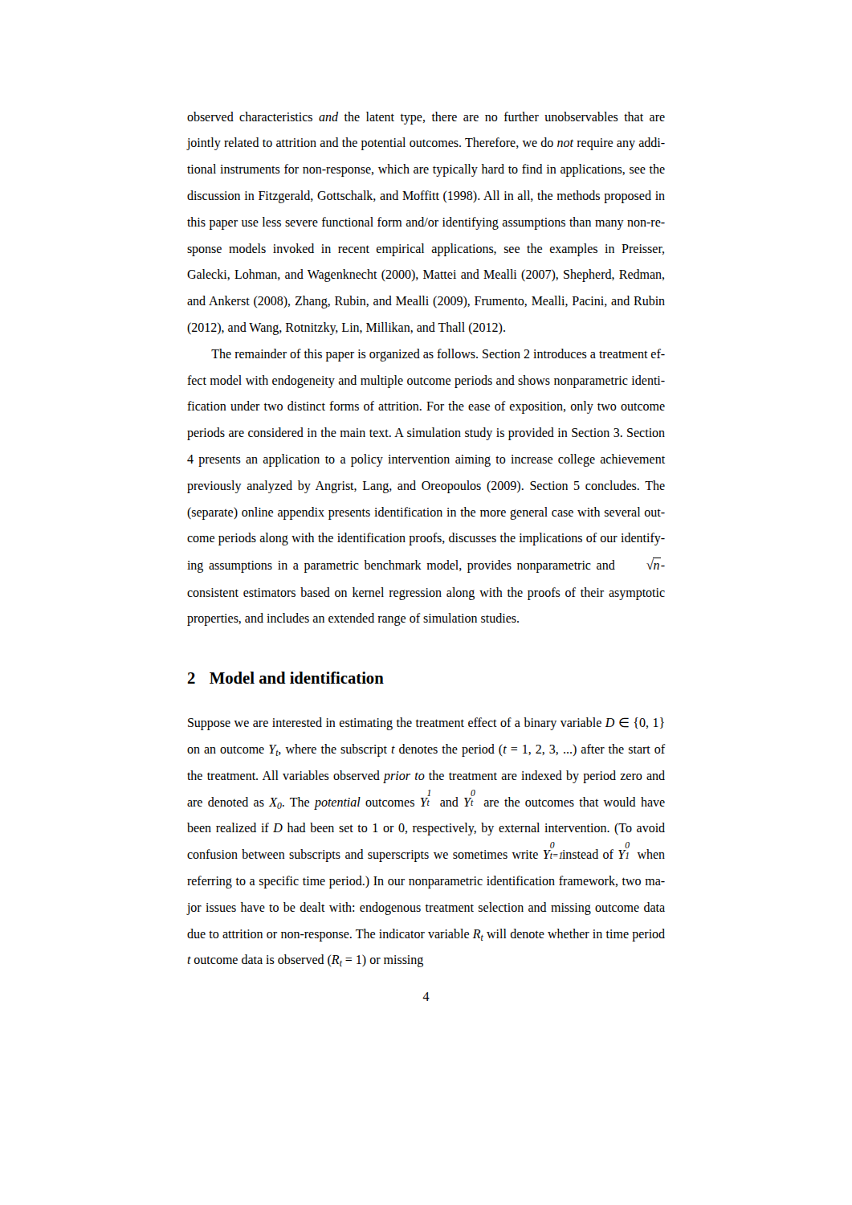observed characteristics and the latent type, there are no further unobservables that are jointly related to attrition and the potential outcomes. Therefore, we do not require any additional instruments for non-response, which are typically hard to find in applications, see the discussion in Fitzgerald, Gottschalk, and Moffitt (1998). All in all, the methods proposed in this paper use less severe functional form and/or identifying assumptions than many non-response models invoked in recent empirical applications, see the examples in Preisser, Galecki, Lohman, and Wagenknecht (2000), Mattei and Mealli (2007), Shepherd, Redman, and Ankerst (2008), Zhang, Rubin, and Mealli (2009), Frumento, Mealli, Pacini, and Rubin (2012), and Wang, Rotnitzky, Lin, Millikan, and Thall (2012).
The remainder of this paper is organized as follows. Section 2 introduces a treatment effect model with endogeneity and multiple outcome periods and shows nonparametric identification under two distinct forms of attrition. For the ease of exposition, only two outcome periods are considered in the main text. A simulation study is provided in Section 3. Section 4 presents an application to a policy intervention aiming to increase college achievement previously analyzed by Angrist, Lang, and Oreopoulos (2009). Section 5 concludes. The (separate) online appendix presents identification in the more general case with several outcome periods along with the identification proofs, discusses the implications of our identifying assumptions in a parametric benchmark model, provides nonparametric and √n-consistent estimators based on kernel regression along with the proofs of their asymptotic properties, and includes an extended range of simulation studies.
2 Model and identification
Suppose we are interested in estimating the treatment effect of a binary variable D ∈ {0, 1} on an outcome Yt, where the subscript t denotes the period (t = 1, 2, 3, ...) after the start of the treatment. All variables observed prior to the treatment are indexed by period zero and are denoted as X0. The potential outcomes Y1t and Y0t are the outcomes that would have been realized if D had been set to 1 or 0, respectively, by external intervention. (To avoid confusion between subscripts and superscripts we sometimes write Y0t=1 instead of Y01 when referring to a specific time period.) In our nonparametric identification framework, two major issues have to be dealt with: endogenous treatment selection and missing outcome data due to attrition or non-response. The indicator variable Rt will denote whether in time period t outcome data is observed (Rt = 1) or missing
4